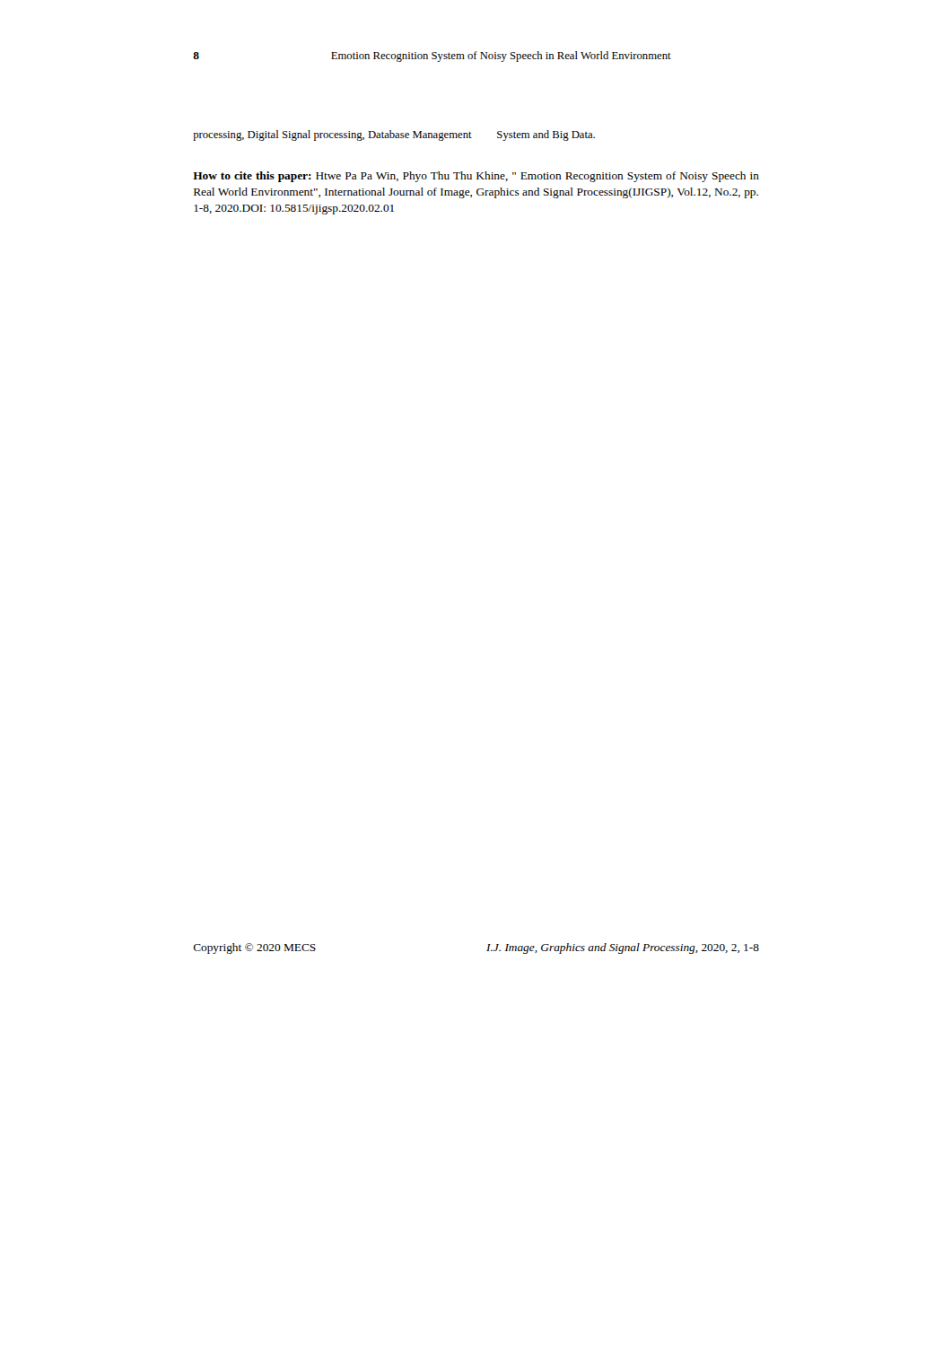8 Emotion Recognition System of Noisy Speech in Real World Environment
processing, Digital Signal processing, Database Management System and Big Data.
How to cite this paper: Htwe Pa Pa Win, Phyo Thu Thu Khine, " Emotion Recognition System of Noisy Speech in Real World Environment", International Journal of Image, Graphics and Signal Processing(IJIGSP), Vol.12, No.2, pp. 1-8, 2020.DOI: 10.5815/ijigsp.2020.02.01
Copyright © 2020 MECS
I.J. Image, Graphics and Signal Processing, 2020, 2, 1-8